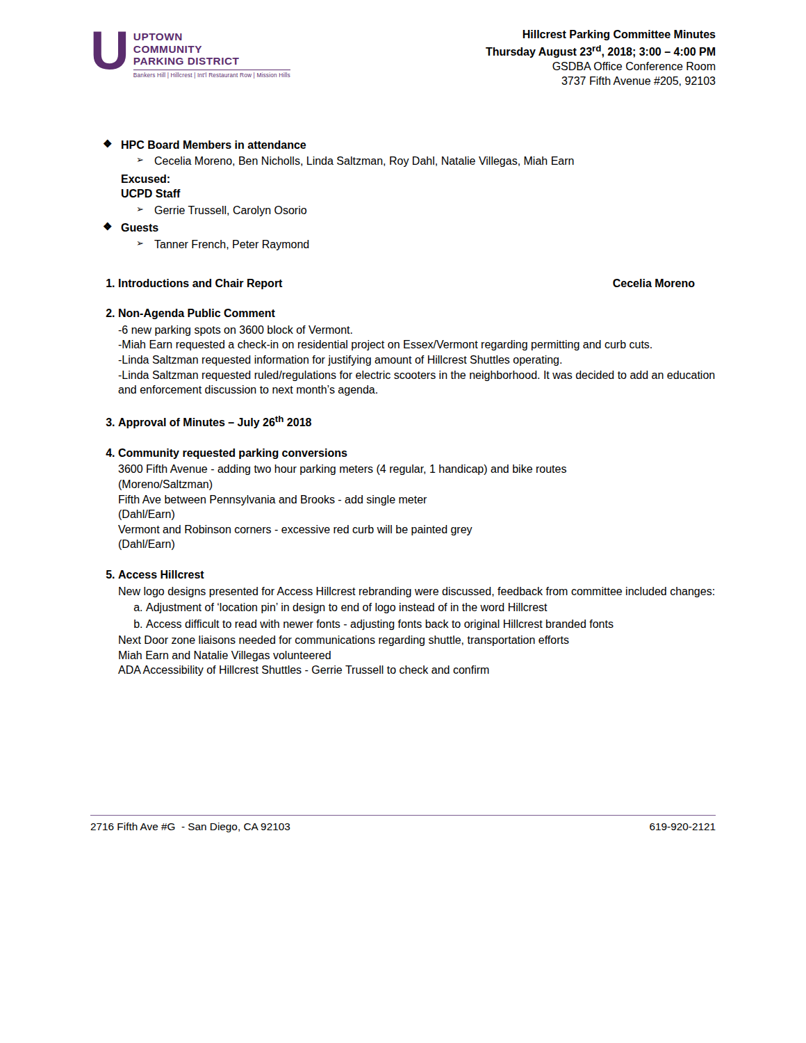U
UPTOWN
COMMUNITY
PARKING DISTRICT
Bankers Hill | Hillcrest | Int'l Restaurant Row | Mission Hills
Hillcrest Parking Committee Minutes
Thursday August 23rd, 2018; 3:00 – 4:00 PM
GSDBA Office Conference Room
3737 Fifth Avenue #205, 92103
HPC Board Members in attendance
Cecelia Moreno, Ben Nicholls, Linda Saltzman, Roy Dahl, Natalie Villegas, Miah Earn
Excused:
UCPD Staff
Gerrie Trussell, Carolyn Osorio
Guests
Tanner French, Peter Raymond
Introductions and Chair Report Cecelia Moreno
Non-Agenda Public Comment
-6 new parking spots on 3600 block of Vermont.
-Miah Earn requested a check-in on residential project on Essex/Vermont regarding permitting and curb cuts.
-Linda Saltzman requested information for justifying amount of Hillcrest Shuttles operating.
-Linda Saltzman requested ruled/regulations for electric scooters in the neighborhood. It was decided to add an education and enforcement discussion to next month’s agenda.
Approval of Minutes – July 26th 2018
Community requested parking conversions
3600 Fifth Avenue - adding two hour parking meters (4 regular, 1 handicap) and bike routes
(Moreno/Saltzman)
Fifth Ave between Pennsylvania and Brooks - add single meter
(Dahl/Earn)
Vermont and Robinson corners - excessive red curb will be painted grey
(Dahl/Earn)
Access Hillcrest
New logo designs presented for Access Hillcrest rebranding were discussed, feedback from committee included changes:
Adjustment of ‘location pin’ in design to end of logo instead of in the word Hillcrest
Access difficult to read with newer fonts - adjusting fonts back to original Hillcrest branded fonts
Next Door zone liaisons needed for communications regarding shuttle, transportation efforts
Miah Earn and Natalie Villegas volunteered
ADA Accessibility of Hillcrest Shuttles - Gerrie Trussell to check and confirm
2716 Fifth Ave #G - San Diego, CA 92103
619-920-2121